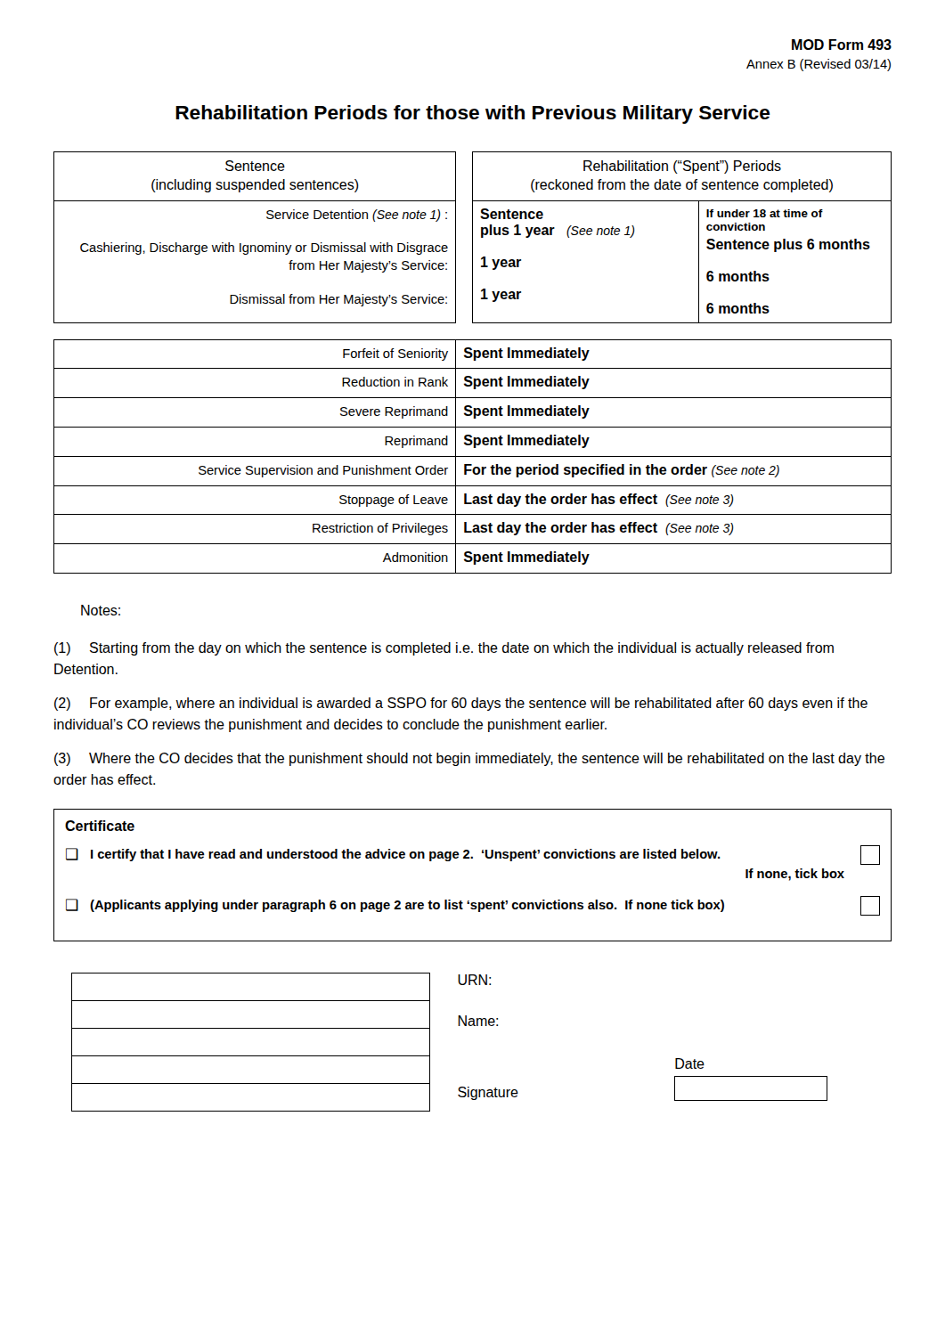MOD Form 493
Annex B (Revised 03/14)
Rehabilitation Periods for those with Previous Military Service
| Sentence (including suspended sentences) | | Rehabilitation (“Spent”) Periods (reckoned from the date of sentence completed) |
| --- | --- | --- |
| Service Detention (See note 1) : Cashiering, Discharge with Ignominy or Dismissal with Disgrace from Her Majesty’s Service: Dismissal from Her Majesty’s Service: | | Sentence plus 1 year (See note 1) 1 year 1 year | If under 18 at time of conviction Sentence plus 6 months 6 months 6 months |
| Forfeit of Seniority | Spent Immediately |
| Reduction in Rank | Spent Immediately |
| Severe Reprimand | Spent Immediately |
| Reprimand | Spent Immediately |
| Service Supervision and Punishment Order | For the period specified in the order (See note 2) |
| Stoppage of Leave | Last day the order has effect (See note 3) |
| Restriction of Privileges | Last day the order has effect (See note 3) |
| Admonition | Spent Immediately |
Notes:
(1) Starting from the day on which the sentence is completed i.e. the date on which the individual is actually released from Detention.
(2) For example, where an individual is awarded a SSPO for 60 days the sentence will be rehabilitated after 60 days even if the individual’s CO reviews the punishment and decides to conclude the punishment earlier.
(3) Where the CO decides that the punishment should not begin immediately, the sentence will be rehabilitated on the last day the order has effect.
Certificate
❑
I certify that I have read and understood the advice on page 2. ‘Unspent’ convictions are listed below.
If none, tick box
❑
(Applicants applying under paragraph 6 on page 2 are to list ‘spent’ convictions also. If none tick box)
URN:
Name:
Signature
Date